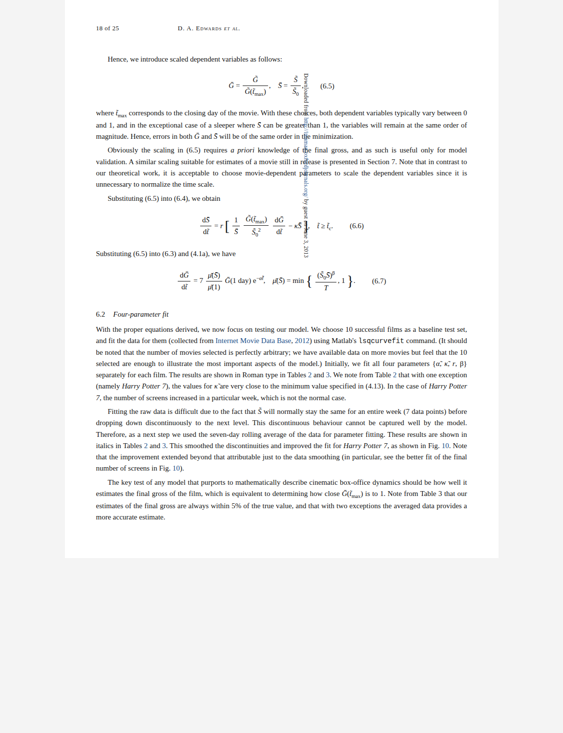Downloaded from http://imaman.oxfordjournals.org/ by guest on June 3, 2013
18 of 25 D. A. Edwards et al.
Hence, we introduce scaled dependent variables as follows:
Ḡ = G̃G̃(t̃max), S̄ = S̃S̃0, (6.5)
where t̃max corresponds to the closing day of the movie. With these choices, both dependent variables typically vary between 0 and 1, and in the exceptional case of a sleeper where S̄ can be greater than 1, the variables will remain at the same order of magnitude. Hence, errors in both Ḡ and S̄ will be of the same order in the minimization.
Obviously the scaling in (6.5) requires a priori knowledge of the final gross, and as such is useful only for model validation. A similar scaling suitable for estimates of a movie still in release is presented in Section 7. Note that in contrast to our theoretical work, it is acceptable to choose movie-dependent parameters to scale the dependent variables since it is unnecessary to normalize the time scale.
Substituting (6.5) into (6.4), we obtain
dS̄dt̃ = r [ 1 S̄ G̃(t̃max) S̃02 dḠ dt̃ − κ̃S̄ ], t̃ ≥ t̃c. (6.6)
Substituting (6.5) into (6.3) and (4.1a), we have
dḠ dt̃ = 7 μ̄(S̄) μ̄(1) Ḡ(1 day) e−α̃t̃, μ̄(S̄) = min { (S̃0S̄)β T, 1 }. (6.7)
6.2 Four-parameter fit
With the proper equations derived, we now focus on testing our model. We choose 10 successful films as a baseline test set, and fit the data for them (collected from Internet Movie Data Base, 2012) using Matlab's lsqcurvefit command. (It should be noted that the number of movies selected is perfectly arbitrary; we have available data on more movies but feel that the 10 selected are enough to illustrate the most important aspects of the model.) Initially, we fit all four parameters {α̃, κ̃, r, β} separately for each film. The results are shown in Roman type in Tables 2 and 3. We note from Table 2 that with one exception (namely Harry Potter 7), the values for κ̃ are very close to the minimum value specified in (4.13). In the case of Harry Potter 7, the number of screens increased in a particular week, which is not the normal case.
Fitting the raw data is difficult due to the fact that S̃ will normally stay the same for an entire week (7 data points) before dropping down discontinuously to the next level. This discontinuous behaviour cannot be captured well by the model. Therefore, as a next step we used the seven-day rolling average of the data for parameter fitting. These results are shown in italics in Tables 2 and 3. This smoothed the discontinuities and improved the fit for Harry Potter 7, as shown in Fig. 10. Note that the improvement extended beyond that attributable just to the data smoothing (in particular, see the better fit of the final number of screens in Fig. 10).
The key test of any model that purports to mathematically describe cinematic box-office dynamics should be how well it estimates the final gross of the film, which is equivalent to determining how close Ḡ(t̃max) is to 1. Note from Table 3 that our estimates of the final gross are always within 5% of the true value, and that with two exceptions the averaged data provides a more accurate estimate.